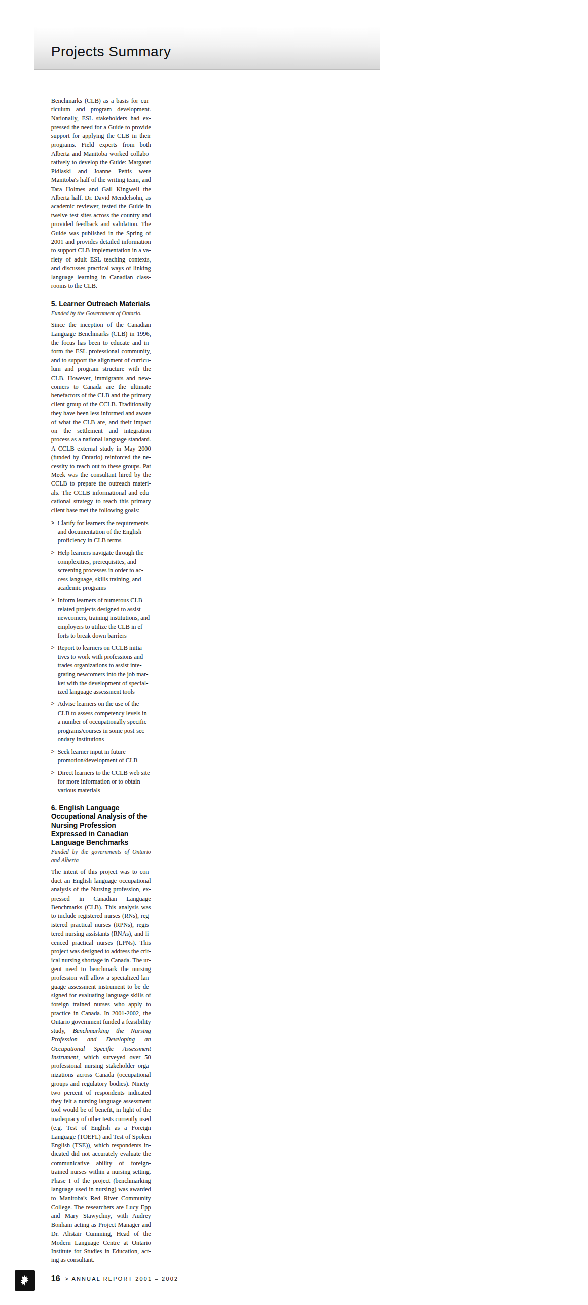Projects Summary
Benchmarks (CLB) as a basis for curriculum and program development. Nationally, ESL stakeholders had expressed the need for a Guide to provide support for applying the CLB in their programs. Field experts from both Alberta and Manitoba worked collaboratively to develop the Guide: Margaret Pidlaski and Joanne Pettis were Manitoba's half of the writing team, and Tara Holmes and Gail Kingwell the Alberta half. Dr. David Mendelsohn, as academic reviewer, tested the Guide in twelve test sites across the country and provided feedback and validation. The Guide was published in the Spring of 2001 and provides detailed information to support CLB implementation in a variety of adult ESL teaching contexts, and discusses practical ways of linking language learning in Canadian classrooms to the CLB.
5. Learner Outreach Materials
Funded by the Government of Ontario.
Since the inception of the Canadian Language Benchmarks (CLB) in 1996, the focus has been to educate and inform the ESL professional community, and to support the alignment of curriculum and program structure with the CLB. However, immigrants and newcomers to Canada are the ultimate benefactors of the CLB and the primary client group of the CCLB. Traditionally they have been less informed and aware of what the CLB are, and their impact on the settlement and integration process as a national language standard. A CCLB external study in May 2000 (funded by Ontario) reinforced the necessity to reach out to these groups. Pat Meek was the consultant hired by the CCLB to prepare the outreach materials. The CCLB informational and educational strategy to reach this primary client base met the following goals:
Clarify for learners the requirements and documentation of the English proficiency in CLB terms
Help learners navigate through the complexities, prerequisites, and screening processes in order to access language, skills training, and academic programs
Inform learners of numerous CLB related projects designed to assist newcomers, training institutions, and employers to utilize the CLB in efforts to break down barriers
Report to learners on CCLB initiatives to work with professions and trades organizations to assist integrating newcomers into the job market with the development of specialized language assessment tools
Advise learners on the use of the CLB to assess competency levels in a number of occupationally specific programs/courses in some post-secondary institutions
Seek learner input in future promotion/development of CLB
Direct learners to the CCLB web site for more information or to obtain various materials
6. English Language Occupational Analysis of the Nursing Profession Expressed in Canadian Language Benchmarks
Funded by the governments of Ontario and Alberta
The intent of this project was to conduct an English language occupational analysis of the Nursing profession, expressed in Canadian Language Benchmarks (CLB). This analysis was to include registered nurses (RNs), registered practical nurses (RPNs), registered nursing assistants (RNAs), and licenced practical nurses (LPNs). This project was designed to address the critical nursing shortage in Canada. The urgent need to benchmark the nursing profession will allow a specialized language assessment instrument to be designed for evaluating language skills of foreign trained nurses who apply to practice in Canada. In 2001-2002, the Ontario government funded a feasibility study, Benchmarking the Nursing Profession and Developing an Occupational Specific Assessment Instrument, which surveyed over 50 professional nursing stakeholder organizations across Canada (occupational groups and regulatory bodies). Ninety-two percent of respondents indicated they felt a nursing language assessment tool would be of benefit, in light of the inadequacy of other tests currently used (e.g. Test of English as a Foreign Language (TOEFL) and Test of Spoken English (TSE)), which respondents indicated did not accurately evaluate the communicative ability of foreign-trained nurses within a nursing setting. Phase I of the project (benchmarking language used in nursing) was awarded to Manitoba's Red River Community College. The researchers are Lucy Epp and Mary Stawychny, with Audrey Bonham acting as Project Manager and Dr. Alistair Cumming, Head of the Modern Language Centre at Ontario Institute for Studies in Education, acting as consultant.
16 > annual report 2001 – 2002